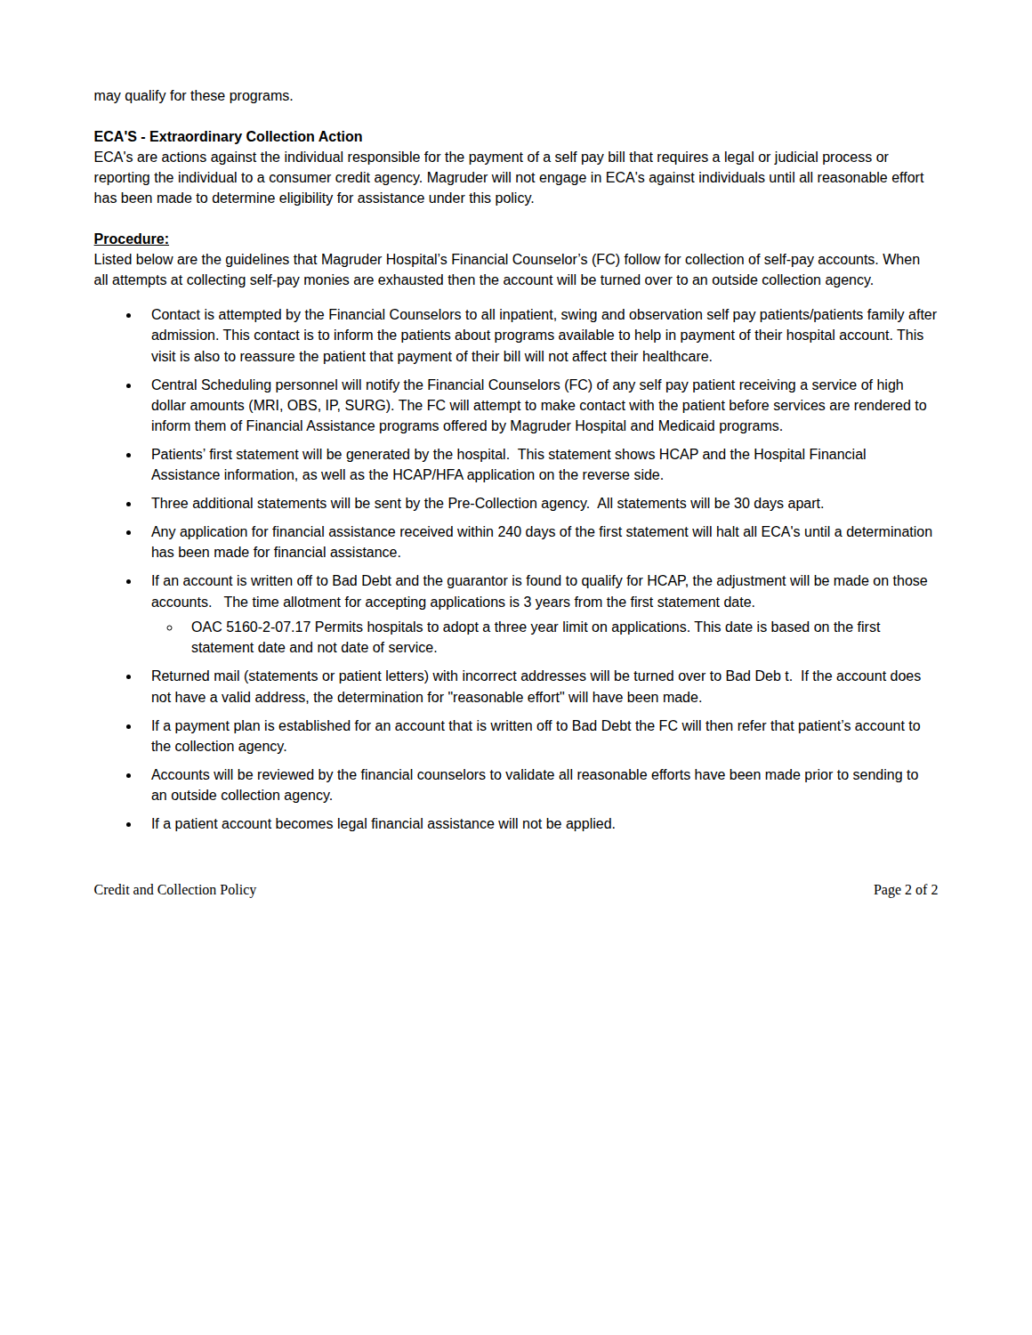may qualify for these programs.
ECA'S - Extraordinary Collection Action
ECA's are actions against the individual responsible for the payment of a self pay bill that requires a legal or judicial process or reporting the individual to a consumer credit agency. Magruder will not engage in ECA's against individuals until all reasonable effort has been made to determine eligibility for assistance under this policy.
Procedure:
Listed below are the guidelines that Magruder Hospital’s Financial Counselor’s (FC) follow for collection of self-pay accounts. When all attempts at collecting self-pay monies are exhausted then the account will be turned over to an outside collection agency.
Contact is attempted by the Financial Counselors to all inpatient, swing and observation self pay patients/patients family after admission. This contact is to inform the patients about programs available to help in payment of their hospital account. This visit is also to reassure the patient that payment of their bill will not affect their healthcare.
Central Scheduling personnel will notify the Financial Counselors (FC) of any self pay patient receiving a service of high dollar amounts (MRI, OBS, IP, SURG). The FC will attempt to make contact with the patient before services are rendered to inform them of Financial Assistance programs offered by Magruder Hospital and Medicaid programs.
Patients’ first statement will be generated by the hospital. This statement shows HCAP and the Hospital Financial Assistance information, as well as the HCAP/HFA application on the reverse side.
Three additional statements will be sent by the Pre-Collection agency. All statements will be 30 days apart.
Any application for financial assistance received within 240 days of the first statement will halt all ECA's until a determination has been made for financial assistance.
If an account is written off to Bad Debt and the guarantor is found to qualify for HCAP, the adjustment will be made on those accounts. The time allotment for accepting applications is 3 years from the first statement date.
OAC 5160-2-07.17 Permits hospitals to adopt a three year limit on applications. This date is based on the first statement date and not date of service.
Returned mail (statements or patient letters) with incorrect addresses will be turned over to Bad Deb t. If the account does not have a valid address, the determination for "reasonable effort" will have been made.
If a payment plan is established for an account that is written off to Bad Debt the FC will then refer that patient’s account to the collection agency.
Accounts will be reviewed by the financial counselors to validate all reasonable efforts have been made prior to sending to an outside collection agency.
If a patient account becomes legal financial assistance will not be applied.
Credit and Collection Policy Page 2 of 2